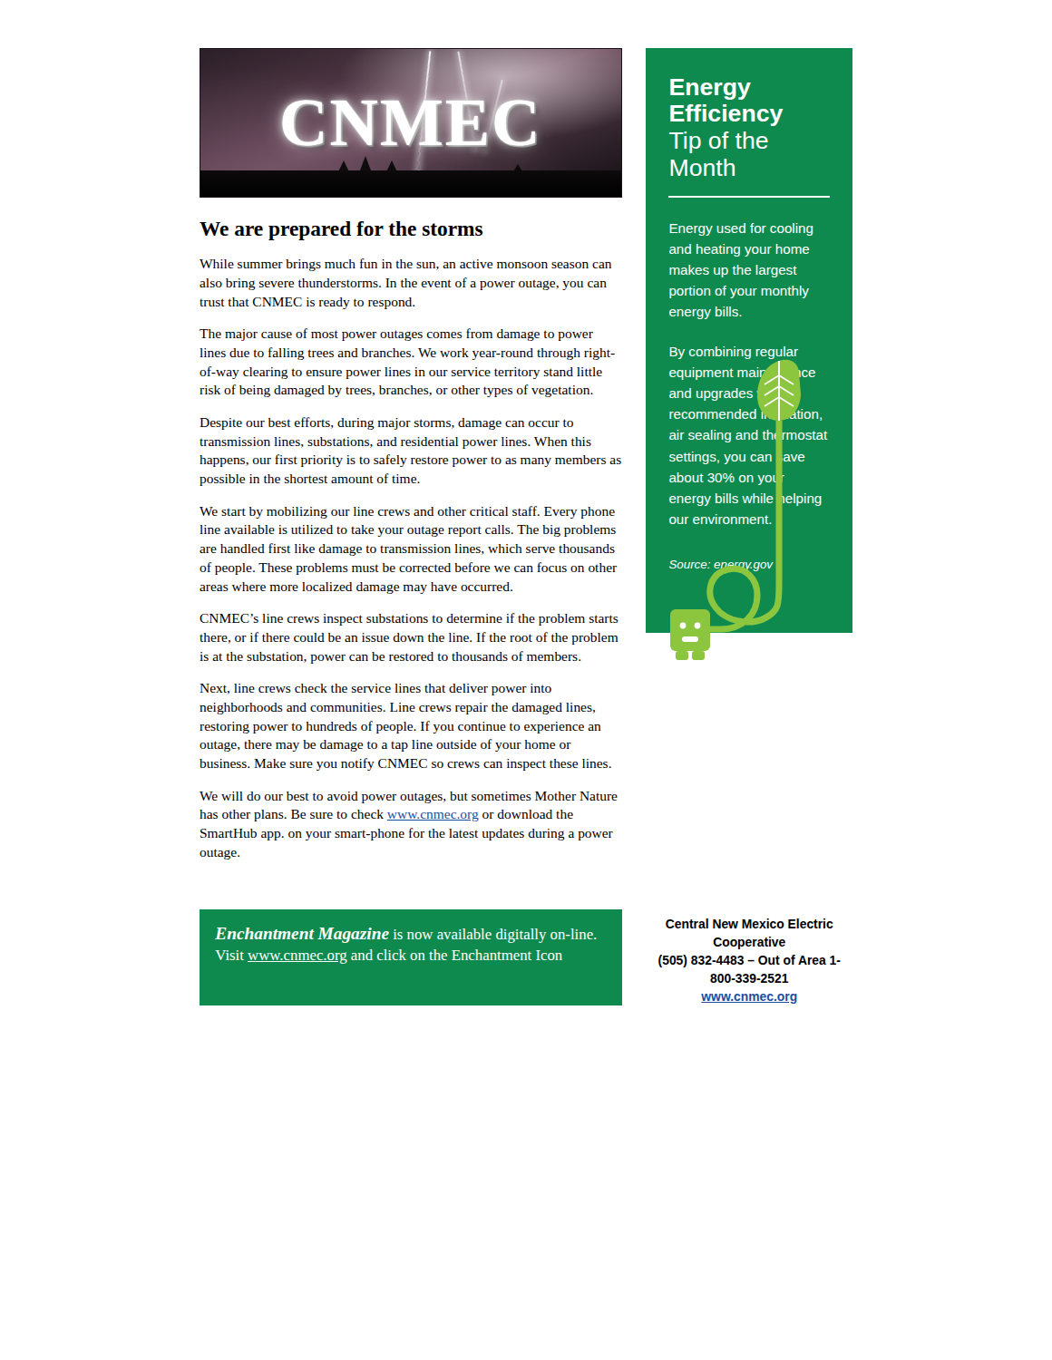CNMEC
We are prepared for the storms
While summer brings much fun in the sun, an active monsoon season can also bring severe thunderstorms. In the event of a power outage, you can trust that CNMEC is ready to respond.
The major cause of most power outages comes from damage to power lines due to falling trees and branches. We work year-round through right-of-way clearing to ensure power lines in our service territory stand little risk of being damaged by trees, branches, or other types of vegetation.
Despite our best efforts, during major storms, damage can occur to transmission lines, substations, and residential power lines. When this happens, our first priority is to safely restore power to as many members as possible in the shortest amount of time.
We start by mobilizing our line crews and other critical staff. Every phone line available is utilized to take your outage report calls. The big problems are handled first like damage to transmission lines, which serve thousands of people. These problems must be corrected before we can focus on other areas where more localized damage may have occurred.
CNMEC’s line crews inspect substations to determine if the problem starts there, or if there could be an issue down the line. If the root of the problem is at the substation, power can be restored to thousands of members.
Next, line crews check the service lines that deliver power into neighborhoods and communities. Line crews repair the damaged lines, restoring power to hundreds of people. If you continue to experience an outage, there may be damage to a tap line outside of your home or business. Make sure you notify CNMEC so crews can inspect these lines.
We will do our best to avoid power outages, but sometimes Mother Nature has other plans. Be sure to check www.cnmec.org or download the SmartHub app. on your smart-phone for the latest updates during a power outage.
Energy
Efficiency
Tip of the Month
Energy used for cooling and heating your home makes up the largest portion of your monthly energy bills.
By combining regular equipment maintenance and upgrades with recommended insulation, air sealing and thermostat settings, you can save about 30% on your energy bills while helping our environment.
Source: energy.gov
Enchantment Magazine is now available digitally on-line. Visit www.cnmec.org and click on the Enchantment Icon
Central New Mexico Electric Cooperative
(505) 832-4483 – Out of Area 1-800-339-2521
www.cnmec.org